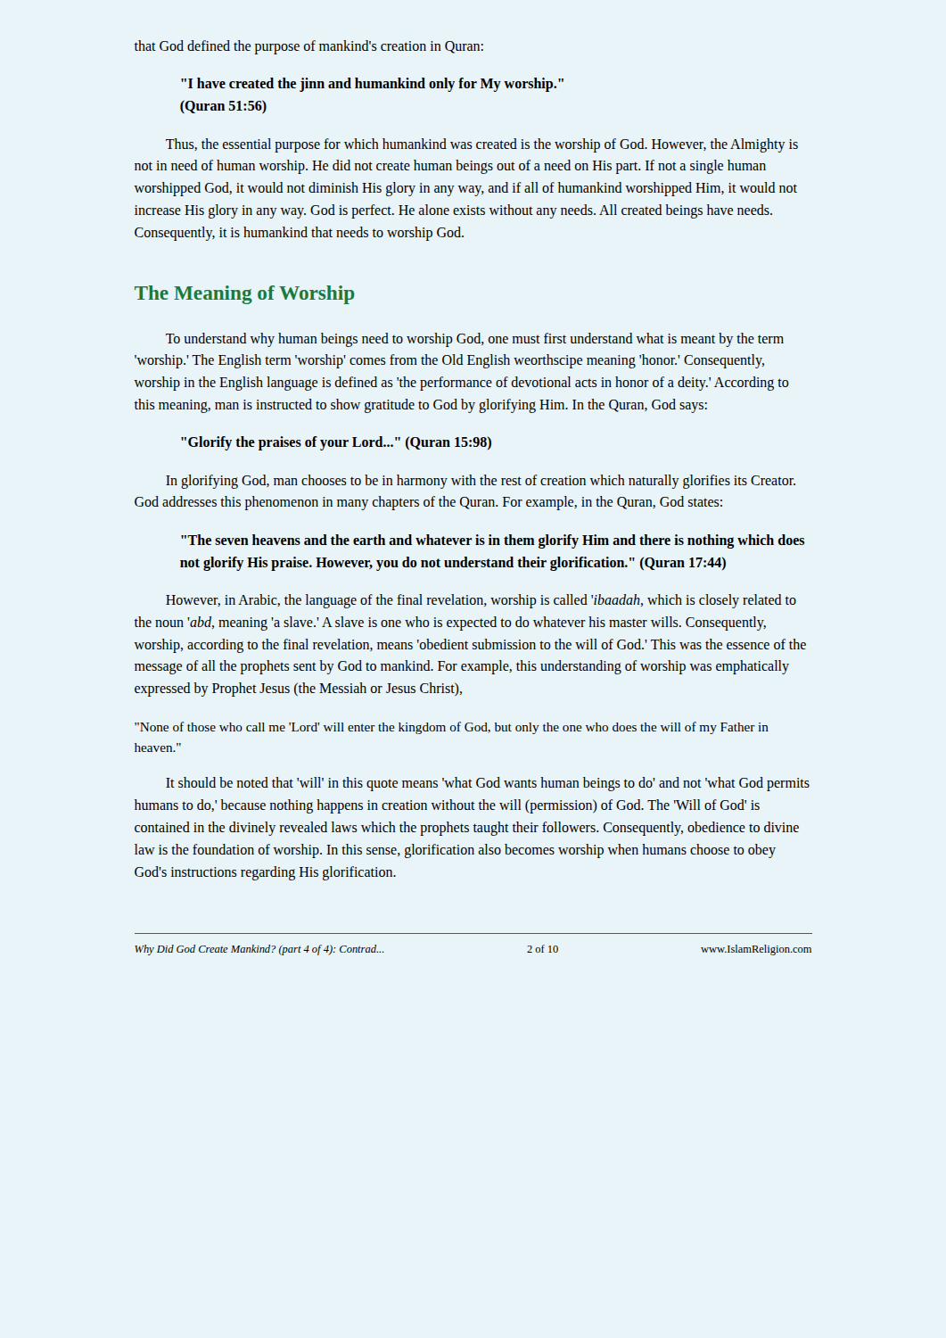that God defined the purpose of mankind's creation in Quran:
"I have created the jinn and humankind only for My worship."
(Quran 51:56)
Thus, the essential purpose for which humankind was created is the worship of God. However, the Almighty is not in need of human worship. He did not create human beings out of a need on His part. If not a single human worshipped God, it would not diminish His glory in any way, and if all of humankind worshipped Him, it would not increase His glory in any way. God is perfect. He alone exists without any needs. All created beings have needs. Consequently, it is humankind that needs to worship God.
The Meaning of Worship
To understand why human beings need to worship God, one must first understand what is meant by the term 'worship.' The English term 'worship' comes from the Old English weorthscipe meaning 'honor.' Consequently, worship in the English language is defined as 'the performance of devotional acts in honor of a deity.' According to this meaning, man is instructed to show gratitude to God by glorifying Him. In the Quran, God says:
"Glorify the praises of your Lord..." (Quran 15:98)
In glorifying God, man chooses to be in harmony with the rest of creation which naturally glorifies its Creator. God addresses this phenomenon in many chapters of the Quran. For example, in the Quran, God states:
"The seven heavens and the earth and whatever is in them glorify Him and there is nothing which does not glorify His praise. However, you do not understand their glorification." (Quran 17:44)
However, in Arabic, the language of the final revelation, worship is called 'ibaadah, which is closely related to the noun 'abd, meaning 'a slave.' A slave is one who is expected to do whatever his master wills. Consequently, worship, according to the final revelation, means 'obedient submission to the will of God.' This was the essence of the message of all the prophets sent by God to mankind. For example, this understanding of worship was emphatically expressed by Prophet Jesus (the Messiah or Jesus Christ),
"None of those who call me 'Lord' will enter the kingdom of God, but only the one who does the will of my Father in heaven."
It should be noted that 'will' in this quote means 'what God wants human beings to do' and not 'what God permits humans to do,' because nothing happens in creation without the will (permission) of God. The 'Will of God' is contained in the divinely revealed laws which the prophets taught their followers. Consequently, obedience to divine law is the foundation of worship. In this sense, glorification also becomes worship when humans choose to obey God's instructions regarding His glorification.
Why Did God Create Mankind? (part 4 of 4): Contrad... 2 of 10 www.IslamReligion.com